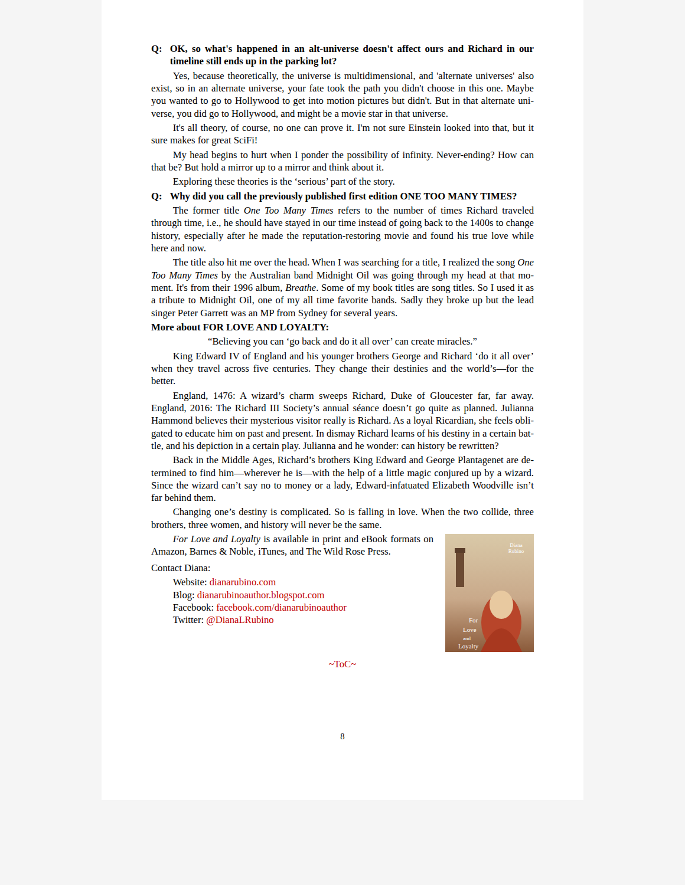Q: OK, so what's happened in an alt-universe doesn't affect ours and Richard in our timeline still ends up in the parking lot?
Yes, because theoretically, the universe is multidimensional, and 'alternate universes' also exist, so in an alternate universe, your fate took the path you didn't choose in this one. Maybe you wanted to go to Hollywood to get into motion pictures but didn't. But in that alternate universe, you did go to Hollywood, and might be a movie star in that universe.
It's all theory, of course, no one can prove it. I'm not sure Einstein looked into that, but it sure makes for great SciFi!
My head begins to hurt when I ponder the possibility of infinity. Never-ending? How can that be? But hold a mirror up to a mirror and think about it.
Exploring these theories is the ‘serious’ part of the story.
Q: Why did you call the previously published first edition ONE TOO MANY TIMES?
The former title One Too Many Times refers to the number of times Richard traveled through time, i.e., he should have stayed in our time instead of going back to the 1400s to change history, especially after he made the reputation-restoring movie and found his true love while here and now.
The title also hit me over the head. When I was searching for a title, I realized the song One Too Many Times by the Australian band Midnight Oil was going through my head at that moment. It's from their 1996 album, Breathe. Some of my book titles are song titles. So I used it as a tribute to Midnight Oil, one of my all time favorite bands. Sadly they broke up but the lead singer Peter Garrett was an MP from Sydney for several years.
More about FOR LOVE AND LOYALTY:
“Believing you can ‘go back and do it all over’ can create miracles.”
King Edward IV of England and his younger brothers George and Richard ‘do it all over’ when they travel across five centuries. They change their destinies and the world’s—for the better.
England, 1476: A wizard’s charm sweeps Richard, Duke of Gloucester far, far away. England, 2016: The Richard III Society’s annual séance doesn’t go quite as planned. Julianna Hammond believes their mysterious visitor really is Richard. As a loyal Ricardian, she feels obligated to educate him on past and present. In dismay Richard learns of his destiny in a certain battle, and his depiction in a certain play. Julianna and he wonder: can history be rewritten?
Back in the Middle Ages, Richard’s brothers King Edward and George Plantagenet are determined to find him—wherever he is—with the help of a little magic conjured up by a wizard. Since the wizard can’t say no to money or a lady, Edward-infatuated Elizabeth Woodville isn’t far behind them.
Changing one’s destiny is complicated. So is falling in love. When the two collide, three brothers, three women, and history will never be the same.
For Love and Loyalty is available in print and eBook formats on Amazon, Barnes & Noble, iTunes, and The Wild Rose Press.
Contact Diana:
Website: dianarubino.com
Blog: dianarubinoauthor.blogspot.com
Facebook: facebook.com/dianarubinoauthor
Twitter: @DianaLRubino
~ToC~
8